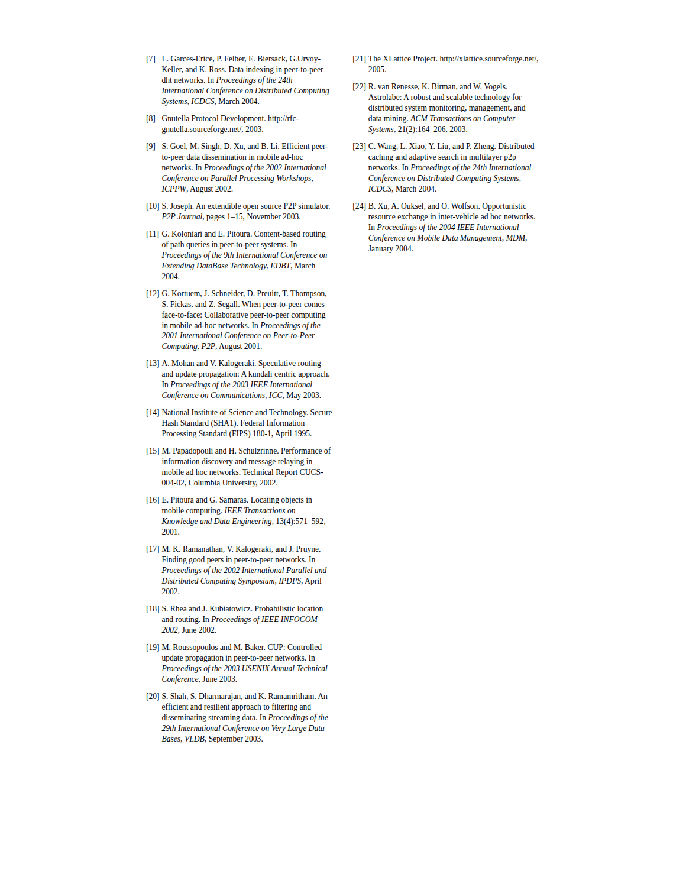[7] L. Garces-Erice, P. Felber, E. Biersack, G.Urvoy-Keller, and K. Ross. Data indexing in peer-to-peer dht networks. In Proceedings of the 24th International Conference on Distributed Computing Systems, ICDCS, March 2004.
[8] Gnutella Protocol Development. http://rfc-gnutella.sourceforge.net/, 2003.
[9] S. Goel, M. Singh, D. Xu, and B. Li. Efficient peer-to-peer data dissemination in mobile ad-hoc networks. In Proceedings of the 2002 International Conference on Parallel Processing Workshops, ICPPW, August 2002.
[10] S. Joseph. An extendible open source P2P simulator. P2P Journal, pages 1–15, November 2003.
[11] G. Koloniari and E. Pitoura. Content-based routing of path queries in peer-to-peer systems. In Proceedings of the 9th International Conference on Extending DataBase Technology, EDBT, March 2004.
[12] G. Kortuem, J. Schneider, D. Preuitt, T. Thompson, S. Fickas, and Z. Segall. When peer-to-peer comes face-to-face: Collaborative peer-to-peer computing in mobile ad-hoc networks. In Proceedings of the 2001 International Conference on Peer-to-Peer Computing, P2P, August 2001.
[13] A. Mohan and V. Kalogeraki. Speculative routing and update propagation: A kundali centric approach. In Proceedings of the 2003 IEEE International Conference on Communications, ICC, May 2003.
[14] National Institute of Science and Technology. Secure Hash Standard (SHA1). Federal Information Processing Standard (FIPS) 180-1, April 1995.
[15] M. Papadopouli and H. Schulzrinne. Performance of information discovery and message relaying in mobile ad hoc networks. Technical Report CUCS-004-02, Columbia University, 2002.
[16] E. Pitoura and G. Samaras. Locating objects in mobile computing. IEEE Transactions on Knowledge and Data Engineering, 13(4):571–592, 2001.
[17] M. K. Ramanathan, V. Kalogeraki, and J. Pruyne. Finding good peers in peer-to-peer networks. In Proceedings of the 2002 International Parallel and Distributed Computing Symposium, IPDPS, April 2002.
[18] S. Rhea and J. Kubiatowicz. Probabilistic location and routing. In Proceedings of IEEE INFOCOM 2002, June 2002.
[19] M. Roussopoulos and M. Baker. CUP: Controlled update propagation in peer-to-peer networks. In Proceedings of the 2003 USENIX Annual Technical Conference, June 2003.
[20] S. Shah, S. Dharmarajan, and K. Ramamritham. An efficient and resilient approach to filtering and disseminating streaming data. In Proceedings of the 29th International Conference on Very Large Data Bases, VLDB, September 2003.
[21] The XLattice Project. http://xlattice.sourceforge.net/, 2005.
[22] R. van Renesse, K. Birman, and W. Vogels. Astrolabe: A robust and scalable technology for distributed system monitoring, management, and data mining. ACM Transactions on Computer Systems, 21(2):164–206, 2003.
[23] C. Wang, L. Xiao, Y. Liu, and P. Zheng. Distributed caching and adaptive search in multilayer p2p networks. In Proceedings of the 24th International Conference on Distributed Computing Systems, ICDCS, March 2004.
[24] B. Xu, A. Ouksel, and O. Wolfson. Opportunistic resource exchange in inter-vehicle ad hoc networks. In Proceedings of the 2004 IEEE International Conference on Mobile Data Management, MDM, January 2004.